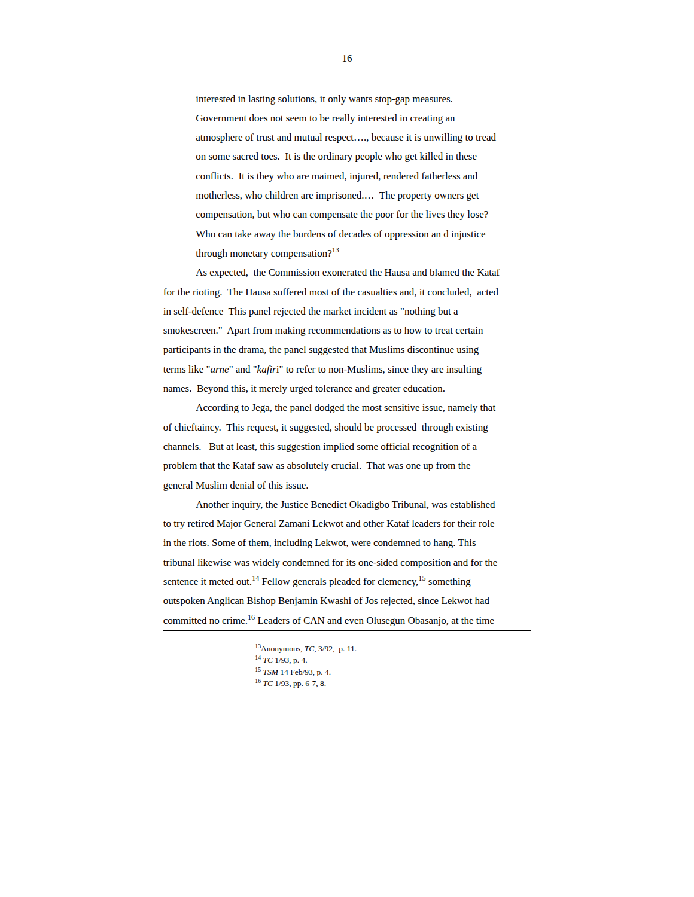16
interested in lasting solutions, it only wants stop-gap measures.
Government does not seem to be really interested in creating an
atmosphere of trust and mutual respect…., because it is unwilling to tread
on some sacred toes. It is the ordinary people who get killed in these
conflicts. It is they who are maimed, injured, rendered fatherless and
motherless, who children are imprisoned.… The property owners get
compensation, but who can compensate the poor for the lives they lose?
Who can take away the burdens of decades of oppression an d injustice
through monetary compensation?13
As expected, the Commission exonerated the Hausa and blamed the Kataf
for the rioting. The Hausa suffered most of the casualties and, it concluded, acted
in self-defence This panel rejected the market incident as "nothing but a
smokescreen." Apart from making recommendations as to how to treat certain
participants in the drama, the panel suggested that Muslims discontinue using
terms like "arne" and "kafiri" to refer to non-Muslims, since they are insulting
names. Beyond this, it merely urged tolerance and greater education.
According to Jega, the panel dodged the most sensitive issue, namely that
of chieftaincy. This request, it suggested, should be processed through existing
channels. But at least, this suggestion implied some official recognition of a
problem that the Kataf saw as absolutely crucial. That was one up from the
general Muslim denial of this issue.
Another inquiry, the Justice Benedict Okadigbo Tribunal, was established
to try retired Major General Zamani Lekwot and other Kataf leaders for their role
in the riots. Some of them, including Lekwot, were condemned to hang. This
tribunal likewise was widely condemned for its one-sided composition and for the
sentence it meted out.14 Fellow generals pleaded for clemency,15 something
outspoken Anglican Bishop Benjamin Kwashi of Jos rejected, since Lekwot had
committed no crime.16 Leaders of CAN and even Olusegun Obasanjo, at the time
13Anonymous, TC, 3/92, p. 11.
14 TC 1/93, p. 4.
15 TSM 14 Feb/93, p. 4.
16 TC 1/93, pp. 6-7, 8.